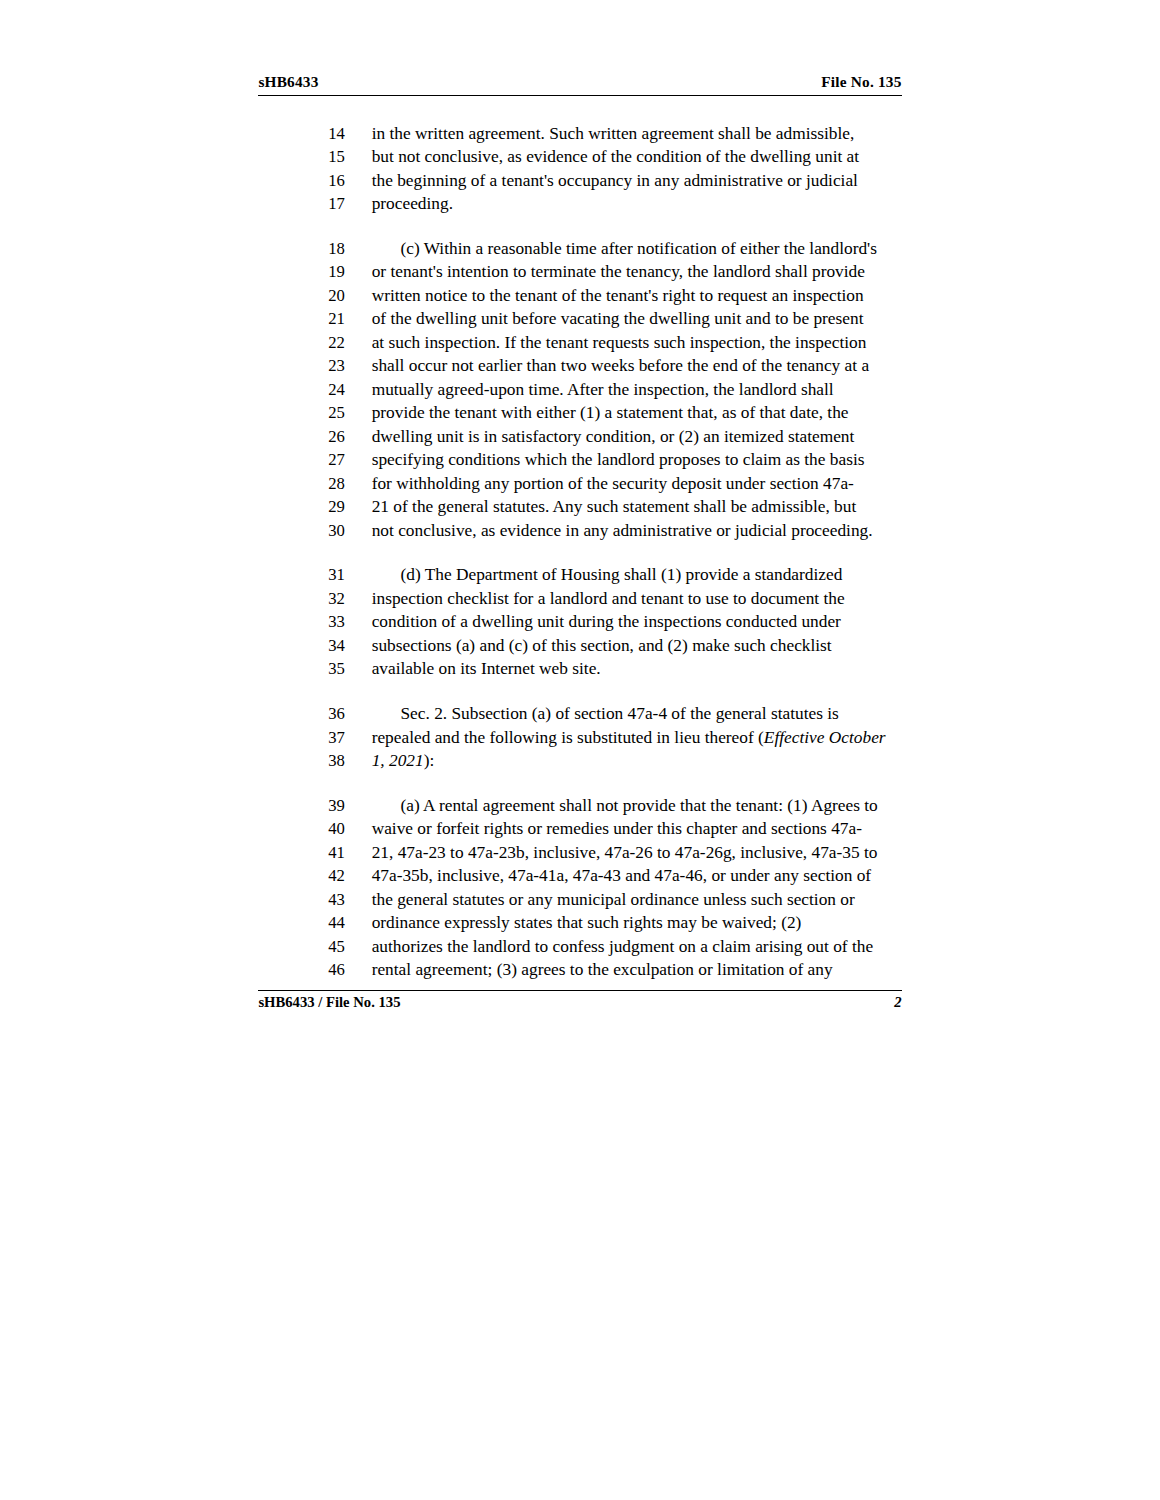sHB6433
File No. 135
14 in the written agreement. Such written agreement shall be admissible,
15 but not conclusive, as evidence of the condition of the dwelling unit at
16 the beginning of a tenant's occupancy in any administrative or judicial
17 proceeding.
18 (c) Within a reasonable time after notification of either the landlord's
19 or tenant's intention to terminate the tenancy, the landlord shall provide
20 written notice to the tenant of the tenant's right to request an inspection
21 of the dwelling unit before vacating the dwelling unit and to be present
22 at such inspection. If the tenant requests such inspection, the inspection
23 shall occur not earlier than two weeks before the end of the tenancy at a
24 mutually agreed-upon time. After the inspection, the landlord shall
25 provide the tenant with either (1) a statement that, as of that date, the
26 dwelling unit is in satisfactory condition, or (2) an itemized statement
27 specifying conditions which the landlord proposes to claim as the basis
28 for withholding any portion of the security deposit under section 47a-
2921 of the general statutes. Any such statement shall be admissible, but
30 not conclusive, as evidence in any administrative or judicial proceeding.
31 (d) The Department of Housing shall (1) provide a standardized
32 inspection checklist for a landlord and tenant to use to document the
33 condition of a dwelling unit during the inspections conducted under
34 subsections (a) and (c) of this section, and (2) make such checklist
35 available on its Internet web site.
36 Sec. 2. Subsection (a) of section 47a-4 of the general statutes is
37 repealed and the following is substituted in lieu thereof (Effective October
381, 2021):
39 (a) A rental agreement shall not provide that the tenant: (1) Agrees to
40 waive or forfeit rights or remedies under this chapter and sections 47a-
4121, 47a-23 to 47a-23b, inclusive, 47a-26 to 47a-26g, inclusive, 47a-35 to
4247a-35b, inclusive, 47a-41a, 47a-43 and 47a-46, or under any section of
43 the general statutes or any municipal ordinance unless such section or
44 ordinance expressly states that such rights may be waived; (2)
45 authorizes the landlord to confess judgment on a claim arising out of the
46 rental agreement; (3) agrees to the exculpation or limitation of any
sHB6433 / File No. 135
2